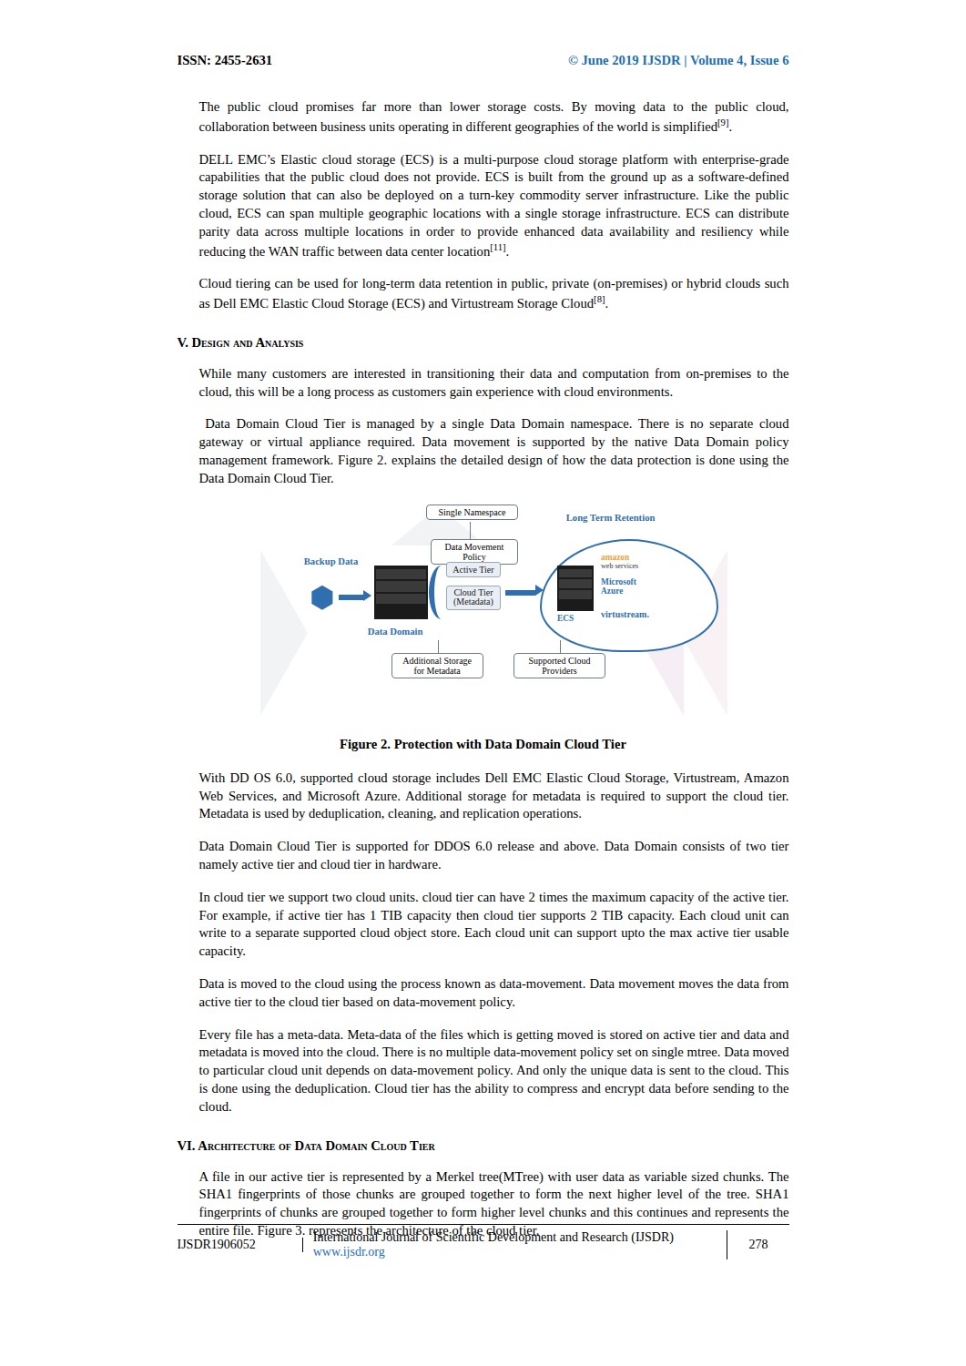ISSN: 2455-2631
© June 2019 IJSDR | Volume 4, Issue 6
The public cloud promises far more than lower storage costs. By moving data to the public cloud, collaboration between business units operating in different geographies of the world is simplified[9].
DELL EMC’s Elastic cloud storage (ECS) is a multi-purpose cloud storage platform with enterprise-grade capabilities that the public cloud does not provide. ECS is built from the ground up as a software-defined storage solution that can also be deployed on a turn-key commodity server infrastructure. Like the public cloud, ECS can span multiple geographic locations with a single storage infrastructure. ECS can distribute parity data across multiple locations in order to provide enhanced data availability and resiliency while reducing the WAN traffic between data center location[11].
Cloud tiering can be used for long-term data retention in public, private (on-premises) or hybrid clouds such as Dell EMC Elastic Cloud Storage (ECS) and Virtustream Storage Cloud[8].
V. Design and Analysis
While many customers are interested in transitioning their data and computation from on-premises to the cloud, this will be a long process as customers gain experience with cloud environments.
Data Domain Cloud Tier is managed by a single Data Domain namespace. There is no separate cloud gateway or virtual appliance required. Data movement is supported by the native Data Domain policy management framework. Figure 2. explains the detailed design of how the data protection is done using the Data Domain Cloud Tier.
Single Namespace
Long Term Retention
Backup Data
Data Domain
Data Movement Policy
Active Tier
Cloud Tier
(Metadata)
amazon
web services
Microsoft
Azure
ECS
virtustream.
Additional Storage
for Metadata
Supported Cloud
Providers
Figure 2. Protection with Data Domain Cloud Tier
With DD OS 6.0, supported cloud storage includes Dell EMC Elastic Cloud Storage, Virtustream, Amazon Web Services, and Microsoft Azure. Additional storage for metadata is required to support the cloud tier. Metadata is used by deduplication, cleaning, and replication operations.
Data Domain Cloud Tier is supported for DDOS 6.0 release and above. Data Domain consists of two tier namely active tier and cloud tier in hardware.
In cloud tier we support two cloud units. cloud tier can have 2 times the maximum capacity of the active tier. For example, if active tier has 1 TIB capacity then cloud tier supports 2 TIB capacity. Each cloud unit can write to a separate supported cloud object store. Each cloud unit can support upto the max active tier usable capacity.
Data is moved to the cloud using the process known as data-movement. Data movement moves the data from active tier to the cloud tier based on data-movement policy.
Every file has a meta-data. Meta-data of the files which is getting moved is stored on active tier and data and metadata is moved into the cloud. There is no multiple data-movement policy set on single mtree. Data moved to particular cloud unit depends on data-movement policy. And only the unique data is sent to the cloud. This is done using the deduplication. Cloud tier has the ability to compress and encrypt data before sending to the cloud.
VI. Architecture of Data Domain Cloud Tier
A file in our active tier is represented by a Merkel tree(MTree) with user data as variable sized chunks. The SHA1 fingerprints of those chunks are grouped together to form the next higher level of the tree. SHA1 fingerprints of chunks are grouped together to form higher level chunks and this continues and represents the entire file. Figure 3. represents the architecture of the cloud tier.
IJSDR1906052
International Journal of Scientific Development and Research (IJSDR) www.ijsdr.org
278